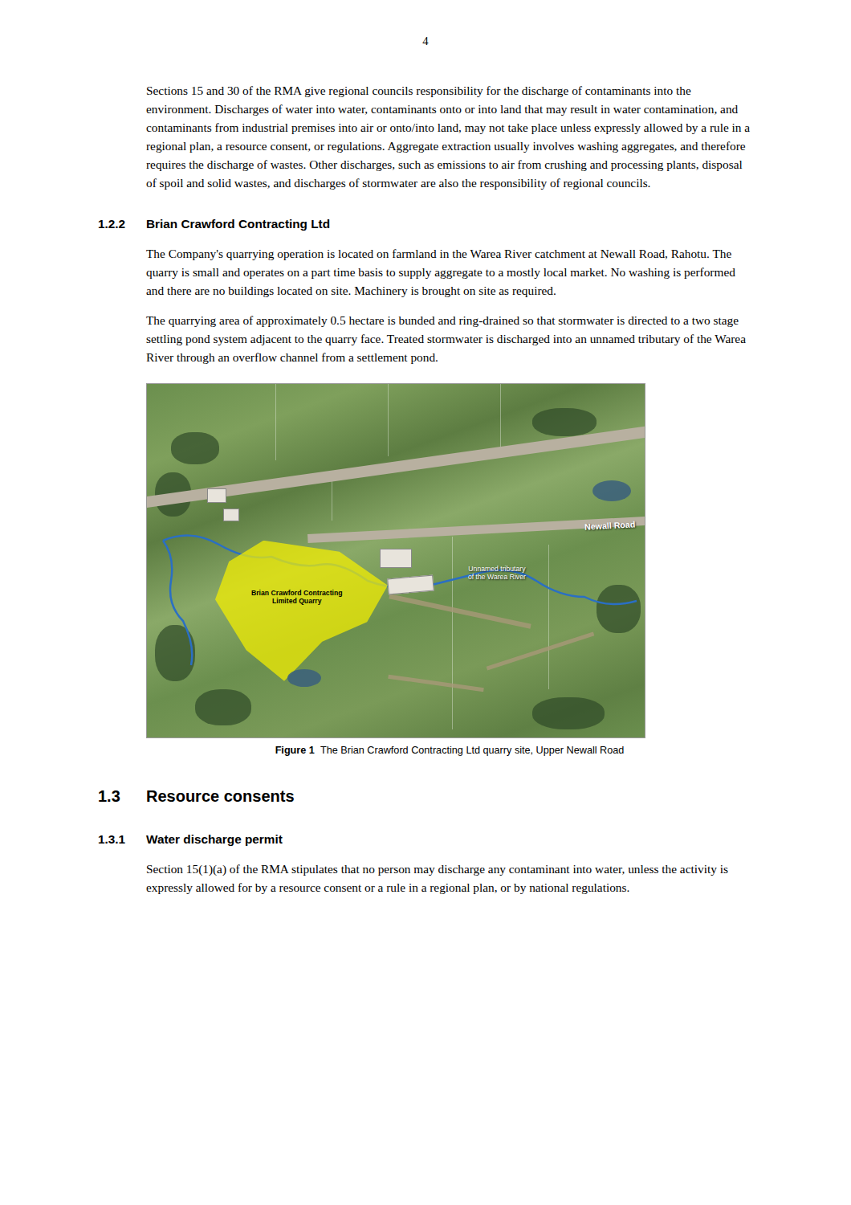4
Sections 15 and 30 of the RMA give regional councils responsibility for the discharge of contaminants into the environment. Discharges of water into water, contaminants onto or into land that may result in water contamination, and contaminants from industrial premises into air or onto/into land, may not take place unless expressly allowed by a rule in a regional plan, a resource consent, or regulations. Aggregate extraction usually involves washing aggregates, and therefore requires the discharge of wastes. Other discharges, such as emissions to air from crushing and processing plants, disposal of spoil and solid wastes, and discharges of stormwater are also the responsibility of regional councils.
1.2.2 Brian Crawford Contracting Ltd
The Company's quarrying operation is located on farmland in the Warea River catchment at Newall Road, Rahotu. The quarry is small and operates on a part time basis to supply aggregate to a mostly local market. No washing is performed and there are no buildings located on site. Machinery is brought on site as required.
The quarrying area of approximately 0.5 hectare is bunded and ring-drained so that stormwater is directed to a two stage settling pond system adjacent to the quarry face. Treated stormwater is discharged into an unnamed tributary of the Warea River through an overflow channel from a settlement pond.
Newall Road
Brian Crawford Contracting
Limited Quarry
Unnamed tributary
of the Warea River
Figure 1 The Brian Crawford Contracting Ltd quarry site, Upper Newall Road
1.3 Resource consents
1.3.1 Water discharge permit
Section 15(1)(a) of the RMA stipulates that no person may discharge any contaminant into water, unless the activity is expressly allowed for by a resource consent or a rule in a regional plan, or by national regulations.